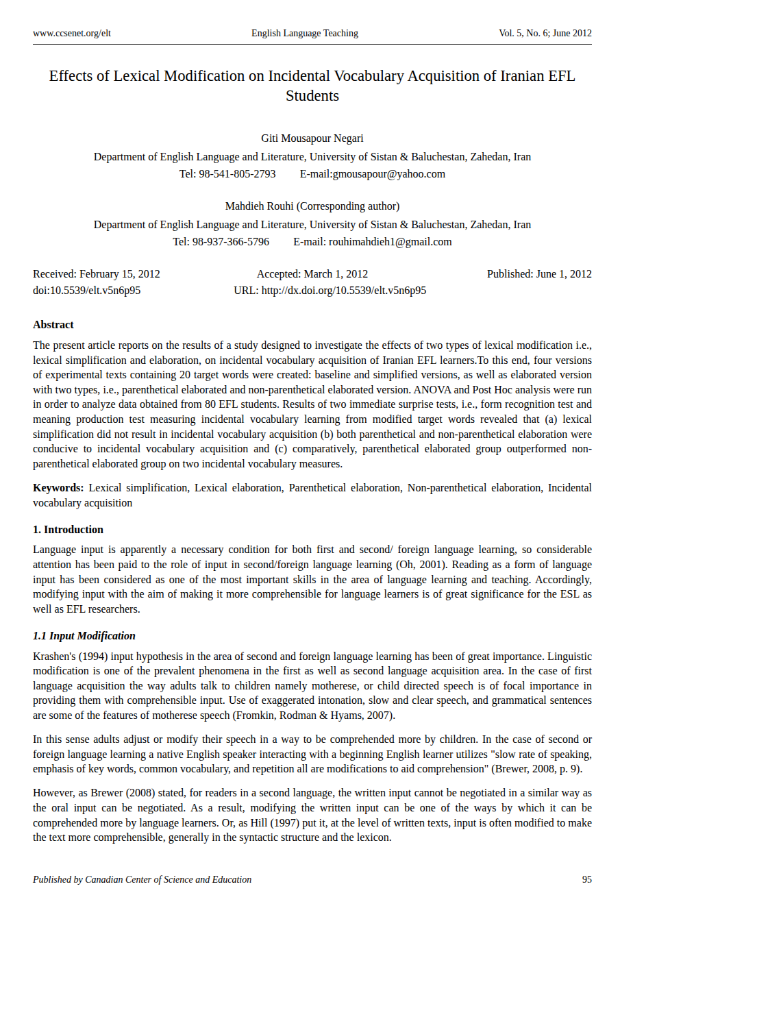www.ccsenet.org/elt
English Language Teaching
Vol. 5, No. 6; June 2012
Effects of Lexical Modification on Incidental Vocabulary Acquisition of Iranian EFL Students
Giti Mousapour Negari
Department of English Language and Literature, University of Sistan & Baluchestan, Zahedan, Iran
Tel: 98-541-805-2793 E-mail:gmousapour@yahoo.com
Mahdieh Rouhi (Corresponding author)
Department of English Language and Literature, University of Sistan & Baluchestan, Zahedan, Iran
Tel: 98-937-366-5796 E-mail: rouhimahdieh1@gmail.com
Received: February 15, 2012
Accepted: March 1, 2012
Published: June 1, 2012
doi:10.5539/elt.v5n6p95
URL: http://dx.doi.org/10.5539/elt.v5n6p95
Abstract
The present article reports on the results of a study designed to investigate the effects of two types of lexical modification i.e., lexical simplification and elaboration, on incidental vocabulary acquisition of Iranian EFL learners.To this end, four versions of experimental texts containing 20 target words were created: baseline and simplified versions, as well as elaborated version with two types, i.e., parenthetical elaborated and non-parenthetical elaborated version. ANOVA and Post Hoc analysis were run in order to analyze data obtained from 80 EFL students. Results of two immediate surprise tests, i.e., form recognition test and meaning production test measuring incidental vocabulary learning from modified target words revealed that (a) lexical simplification did not result in incidental vocabulary acquisition (b) both parenthetical and non-parenthetical elaboration were conducive to incidental vocabulary acquisition and (c) comparatively, parenthetical elaborated group outperformed non-parenthetical elaborated group on two incidental vocabulary measures.
Keywords: Lexical simplification, Lexical elaboration, Parenthetical elaboration, Non-parenthetical elaboration, Incidental vocabulary acquisition
1. Introduction
Language input is apparently a necessary condition for both first and second/ foreign language learning, so considerable attention has been paid to the role of input in second/foreign language learning (Oh, 2001). Reading as a form of language input has been considered as one of the most important skills in the area of language learning and teaching. Accordingly, modifying input with the aim of making it more comprehensible for language learners is of great significance for the ESL as well as EFL researchers.
1.1 Input Modification
Krashen's (1994) input hypothesis in the area of second and foreign language learning has been of great importance. Linguistic modification is one of the prevalent phenomena in the first as well as second language acquisition area. In the case of first language acquisition the way adults talk to children namely motherese, or child directed speech is of focal importance in providing them with comprehensible input. Use of exaggerated intonation, slow and clear speech, and grammatical sentences are some of the features of motherese speech (Fromkin, Rodman & Hyams, 2007).
In this sense adults adjust or modify their speech in a way to be comprehended more by children. In the case of second or foreign language learning a native English speaker interacting with a beginning English learner utilizes "slow rate of speaking, emphasis of key words, common vocabulary, and repetition all are modifications to aid comprehension" (Brewer, 2008, p. 9).
However, as Brewer (2008) stated, for readers in a second language, the written input cannot be negotiated in a similar way as the oral input can be negotiated. As a result, modifying the written input can be one of the ways by which it can be comprehended more by language learners. Or, as Hill (1997) put it, at the level of written texts, input is often modified to make the text more comprehensible, generally in the syntactic structure and the lexicon.
Published by Canadian Center of Science and Education
95